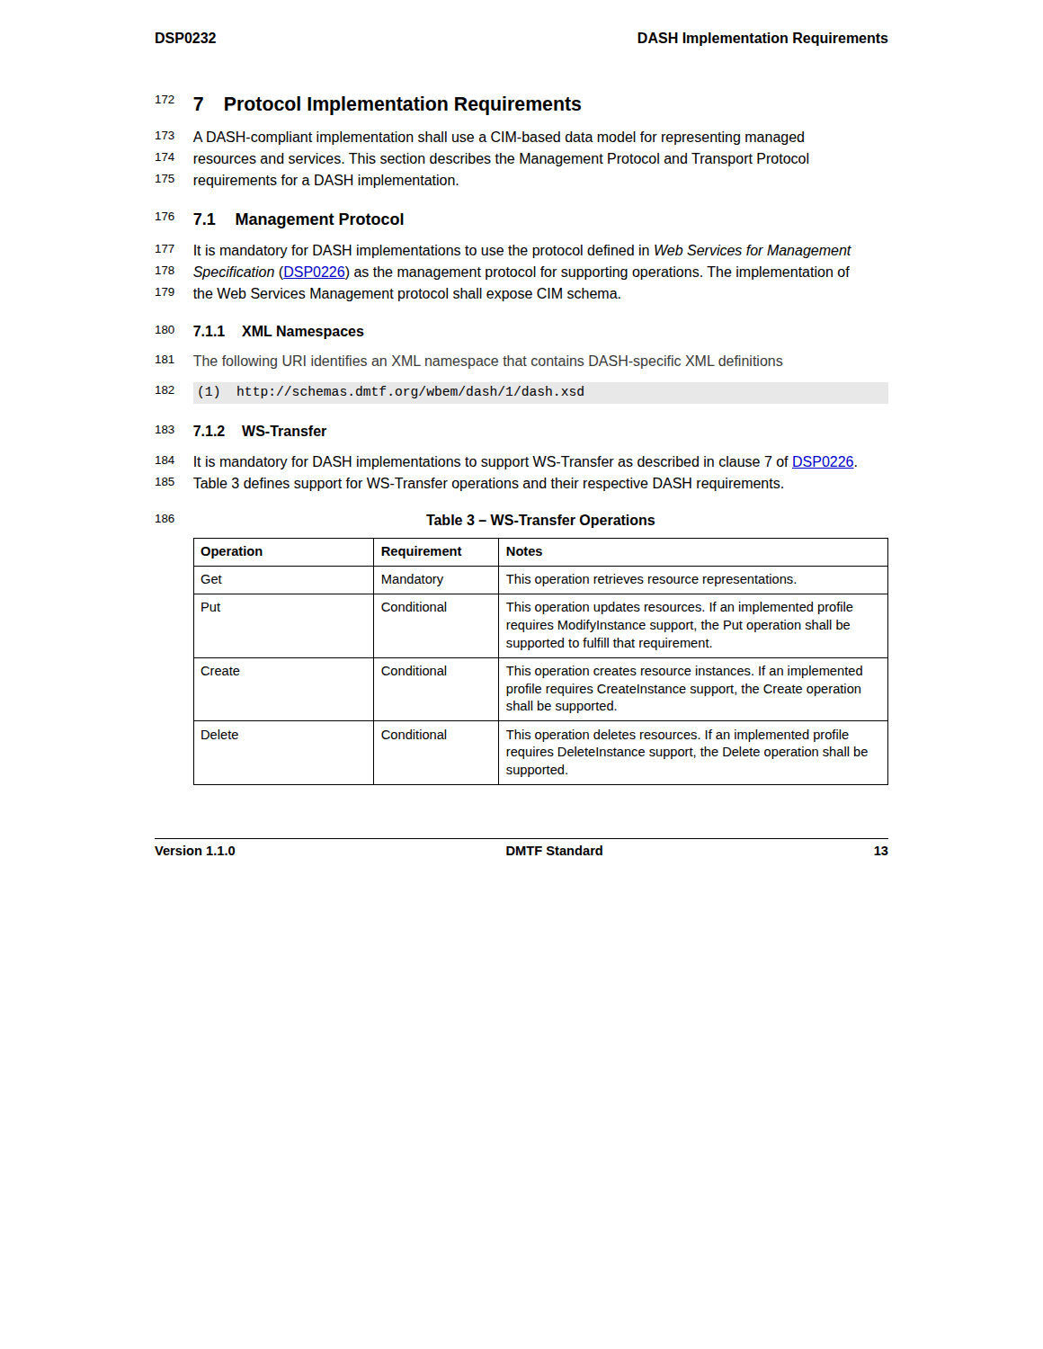DSP0232
DASH Implementation Requirements
172
7 Protocol Implementation Requirements
173
A DASH-compliant implementation shall use a CIM-based data model for representing managed
174
resources and services. This section describes the Management Protocol and Transport Protocol
175
requirements for a DASH implementation.
176
7.1 Management Protocol
177
It is mandatory for DASH implementations to use the protocol defined in Web Services for Management
178
Specification (DSP0226) as the management protocol for supporting operations. The implementation of
179
the Web Services Management protocol shall expose CIM schema.
180
7.1.1 XML Namespaces
181
The following URI identifies an XML namespace that contains DASH-specific XML definitions
182
(1) http://schemas.dmtf.org/wbem/dash/1/dash.xsd
183
7.1.2 WS-Transfer
184
It is mandatory for DASH implementations to support WS-Transfer as described in clause 7 of DSP0226.
185
Table 3 defines support for WS-Transfer operations and their respective DASH requirements.
186
Table 3 – WS-Transfer Operations
| Operation | Requirement | Notes |
| --- | --- | --- |
| Get | Mandatory | This operation retrieves resource representations. |
| Put | Conditional | This operation updates resources. If an implemented profile requires ModifyInstance support, the Put operation shall be supported to fulfill that requirement. |
| Create | Conditional | This operation creates resource instances. If an implemented profile requires CreateInstance support, the Create operation shall be supported. |
| Delete | Conditional | This operation deletes resources. If an implemented profile requires DeleteInstance support, the Delete operation shall be supported. |
Version 1.1.0
DMTF Standard
13